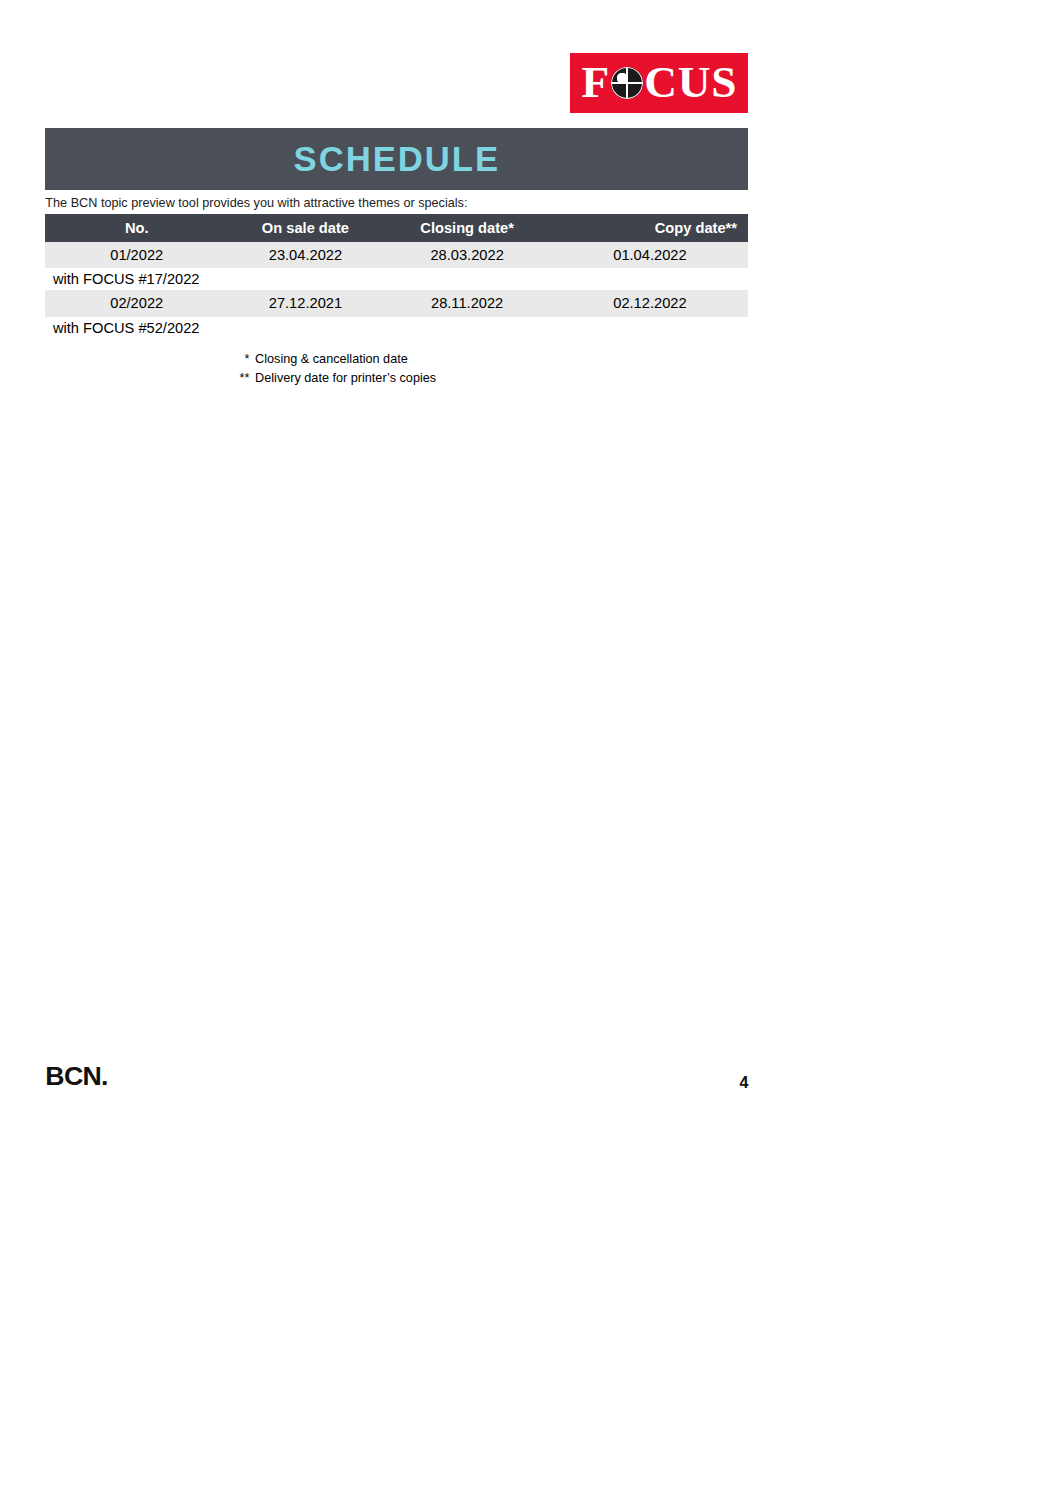F CUS
SCHEDULE
The BCN topic preview tool provides you with attractive themes or specials:
| No. | On sale date | Closing date* | Copy date** |
| --- | --- | --- | --- |
| 01/2022 | 23.04.2022 | 28.03.2022 | 01.04.2022 |
| with FOCUS #17/2022 |
| 02/2022 | 27.12.2021 | 28.11.2022 | 02.12.2022 |
| with FOCUS #52/2022 |
*Closing & cancellation date
**Delivery date for printer’s copies
BCN.
4